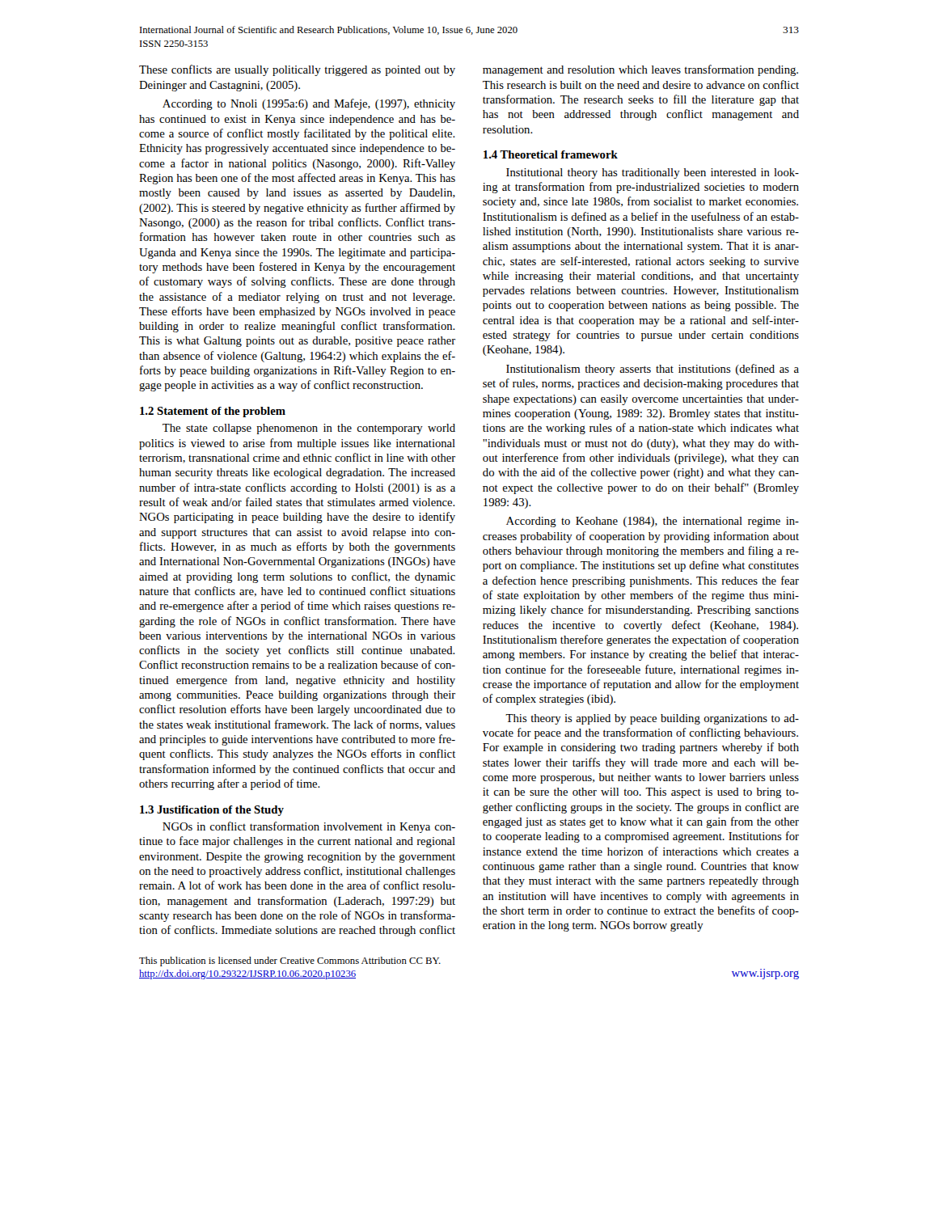International Journal of Scientific and Research Publications, Volume 10, Issue 6, June 2020
ISSN 2250-3153
313
These conflicts are usually politically triggered as pointed out by Deininger and Castagnini, (2005).
According to Nnoli (1995a:6) and Mafeje, (1997), ethnicity has continued to exist in Kenya since independence and has become a source of conflict mostly facilitated by the political elite. Ethnicity has progressively accentuated since independence to become a factor in national politics (Nasongo, 2000). Rift-Valley Region has been one of the most affected areas in Kenya. This has mostly been caused by land issues as asserted by Daudelin, (2002). This is steered by negative ethnicity as further affirmed by Nasongo, (2000) as the reason for tribal conflicts. Conflict transformation has however taken route in other countries such as Uganda and Kenya since the 1990s. The legitimate and participatory methods have been fostered in Kenya by the encouragement of customary ways of solving conflicts. These are done through the assistance of a mediator relying on trust and not leverage. These efforts have been emphasized by NGOs involved in peace building in order to realize meaningful conflict transformation. This is what Galtung points out as durable, positive peace rather than absence of violence (Galtung, 1964:2) which explains the efforts by peace building organizations in Rift-Valley Region to engage people in activities as a way of conflict reconstruction.
1.2 Statement of the problem
The state collapse phenomenon in the contemporary world politics is viewed to arise from multiple issues like international terrorism, transnational crime and ethnic conflict in line with other human security threats like ecological degradation. The increased number of intra-state conflicts according to Holsti (2001) is as a result of weak and/or failed states that stimulates armed violence. NGOs participating in peace building have the desire to identify and support structures that can assist to avoid relapse into conflicts. However, in as much as efforts by both the governments and International Non-Governmental Organizations (INGOs) have aimed at providing long term solutions to conflict, the dynamic nature that conflicts are, have led to continued conflict situations and re-emergence after a period of time which raises questions regarding the role of NGOs in conflict transformation. There have been various interventions by the international NGOs in various conflicts in the society yet conflicts still continue unabated. Conflict reconstruction remains to be a realization because of continued emergence from land, negative ethnicity and hostility among communities. Peace building organizations through their conflict resolution efforts have been largely uncoordinated due to the states weak institutional framework. The lack of norms, values and principles to guide interventions have contributed to more frequent conflicts. This study analyzes the NGOs efforts in conflict transformation informed by the continued conflicts that occur and others recurring after a period of time.
1.3 Justification of the Study
NGOs in conflict transformation involvement in Kenya continue to face major challenges in the current national and regional environment. Despite the growing recognition by the government on the need to proactively address conflict, institutional challenges remain. A lot of work has been done in the area of conflict resolution, management and transformation (Laderach, 1997:29) but scanty research has been done on the role of NGOs in transformation of conflicts. Immediate solutions are reached through conflict management and resolution which leaves transformation pending. This research is built on the need and desire to advance on conflict transformation. The research seeks to fill the literature gap that has not been addressed through conflict management and resolution.
1.4 Theoretical framework
Institutional theory has traditionally been interested in looking at transformation from pre-industrialized societies to modern society and, since late 1980s, from socialist to market economies. Institutionalism is defined as a belief in the usefulness of an established institution (North, 1990). Institutionalists share various realism assumptions about the international system. That it is anarchic, states are self-interested, rational actors seeking to survive while increasing their material conditions, and that uncertainty pervades relations between countries. However, Institutionalism points out to cooperation between nations as being possible. The central idea is that cooperation may be a rational and self-interested strategy for countries to pursue under certain conditions (Keohane, 1984).
Institutionalism theory asserts that institutions (defined as a set of rules, norms, practices and decision-making procedures that shape expectations) can easily overcome uncertainties that undermines cooperation (Young, 1989: 32). Bromley states that institutions are the working rules of a nation-state which indicates what "individuals must or must not do (duty), what they may do without interference from other individuals (privilege), what they can do with the aid of the collective power (right) and what they cannot expect the collective power to do on their behalf" (Bromley 1989: 43).
According to Keohane (1984), the international regime increases probability of cooperation by providing information about others behaviour through monitoring the members and filing a report on compliance. The institutions set up define what constitutes a defection hence prescribing punishments. This reduces the fear of state exploitation by other members of the regime thus minimizing likely chance for misunderstanding. Prescribing sanctions reduces the incentive to covertly defect (Keohane, 1984). Institutionalism therefore generates the expectation of cooperation among members. For instance by creating the belief that interaction continue for the foreseeable future, international regimes increase the importance of reputation and allow for the employment of complex strategies (ibid).
This theory is applied by peace building organizations to advocate for peace and the transformation of conflicting behaviours. For example in considering two trading partners whereby if both states lower their tariffs they will trade more and each will become more prosperous, but neither wants to lower barriers unless it can be sure the other will too. This aspect is used to bring together conflicting groups in the society. The groups in conflict are engaged just as states get to know what it can gain from the other to cooperate leading to a compromised agreement. Institutions for instance extend the time horizon of interactions which creates a continuous game rather than a single round. Countries that know that they must interact with the same partners repeatedly through an institution will have incentives to comply with agreements in the short term in order to continue to extract the benefits of cooperation in the long term. NGOs borrow greatly
This publication is licensed under Creative Commons Attribution CC BY.
http://dx.doi.org/10.29322/IJSRP.10.06.2020.p10236
www.ijsrp.org